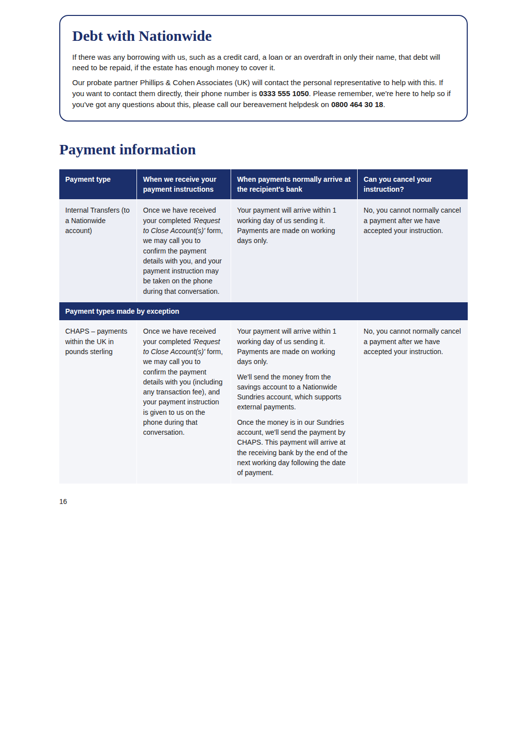Debt with Nationwide
If there was any borrowing with us, such as a credit card, a loan or an overdraft in only their name, that debt will need to be repaid, if the estate has enough money to cover it.
Our probate partner Phillips & Cohen Associates (UK) will contact the personal representative to help with this. If you want to contact them directly, their phone number is 0333 555 1050. Please remember, we're here to help so if you've got any questions about this, please call our bereavement helpdesk on 0800 464 30 18.
Payment information
| Payment type | When we receive your payment instructions | When payments normally arrive at the recipient's bank | Can you cancel your instruction? |
| --- | --- | --- | --- |
| Internal Transfers (to a Nationwide account) | Once we have received your completed 'Request to Close Account(s)' form, we may call you to confirm the payment details with you, and your payment instruction may be taken on the phone during that conversation. | Your payment will arrive within 1 working day of us sending it. Payments are made on working days only. | No, you cannot normally cancel a payment after we have accepted your instruction. |
| Payment types made by exception |
| CHAPS – payments within the UK in pounds sterling | Once we have received your completed 'Request to Close Account(s)' form, we may call you to confirm the payment details with you (including any transaction fee), and your payment instruction is given to us on the phone during that conversation. | Your payment will arrive within 1 working day of us sending it. Payments are made on working days only. We'll send the money from the savings account to a Nationwide Sundries account, which supports external payments. Once the money is in our Sundries account, we'll send the payment by CHAPS. This payment will arrive at the receiving bank by the end of the next working day following the date of payment. | No, you cannot normally cancel a payment after we have accepted your instruction. |
16